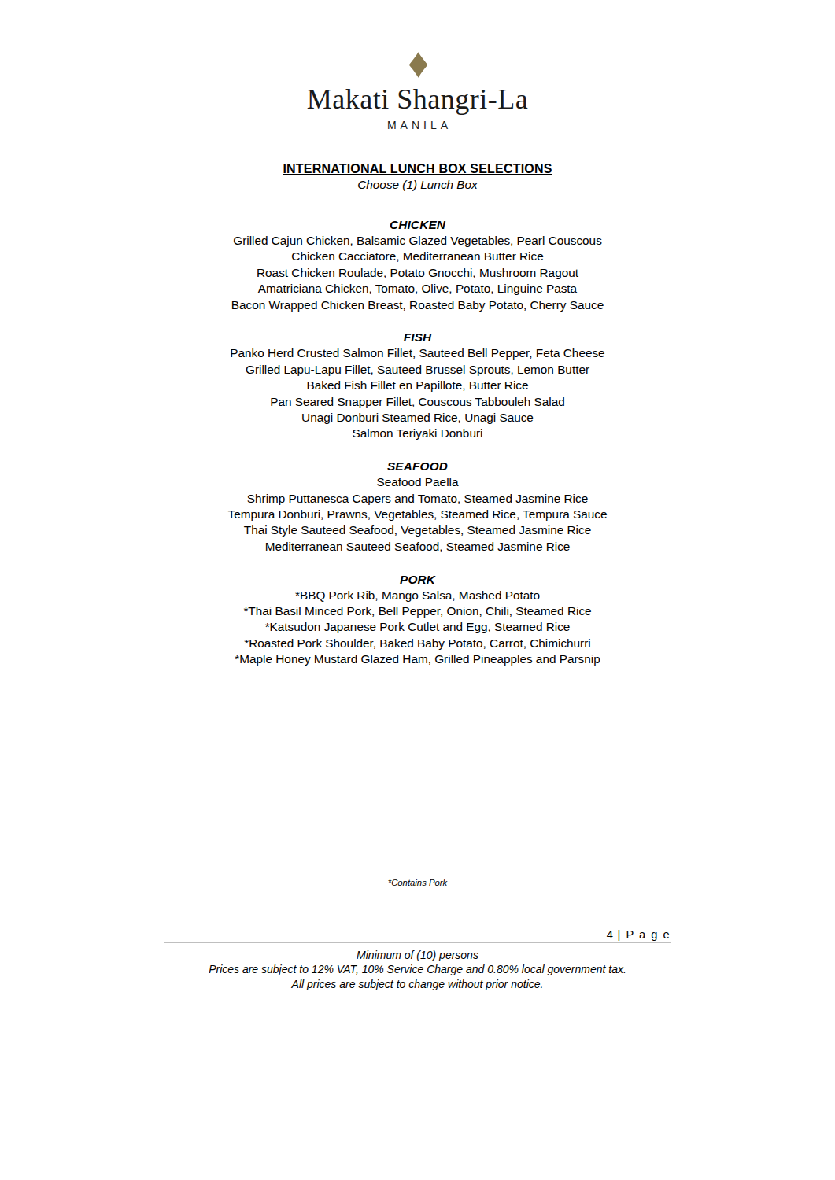♦ Makati Shangri-La
MANILA
INTERNATIONAL LUNCH BOX SELECTIONS
Choose (1) Lunch Box
CHICKEN
Grilled Cajun Chicken, Balsamic Glazed Vegetables, Pearl Couscous
Chicken Cacciatore, Mediterranean Butter Rice
Roast Chicken Roulade, Potato Gnocchi, Mushroom Ragout
Amatriciana Chicken, Tomato, Olive, Potato, Linguine Pasta
Bacon Wrapped Chicken Breast, Roasted Baby Potato, Cherry Sauce
FISH
Panko Herd Crusted Salmon Fillet, Sauteed Bell Pepper, Feta Cheese
Grilled Lapu-Lapu Fillet, Sauteed Brussel Sprouts, Lemon Butter
Baked Fish Fillet en Papillote, Butter Rice
Pan Seared Snapper Fillet, Couscous Tabbouleh Salad
Unagi Donburi Steamed Rice, Unagi Sauce
Salmon Teriyaki Donburi
SEAFOOD
Seafood Paella
Shrimp Puttanesca Capers and Tomato, Steamed Jasmine Rice
Tempura Donburi, Prawns, Vegetables, Steamed Rice, Tempura Sauce
Thai Style Sauteed Seafood, Vegetables, Steamed Jasmine Rice
Mediterranean Sauteed Seafood, Steamed Jasmine Rice
PORK
*BBQ Pork Rib, Mango Salsa, Mashed Potato
*Thai Basil Minced Pork, Bell Pepper, Onion, Chili, Steamed Rice
*Katsudon Japanese Pork Cutlet and Egg, Steamed Rice
*Roasted Pork Shoulder, Baked Baby Potato, Carrot, Chimichurri
*Maple Honey Mustard Glazed Ham, Grilled Pineapples and Parsnip
*Contains Pork
4 | P a g e
Minimum of (10) persons
Prices are subject to 12% VAT, 10% Service Charge and 0.80% local government tax.
All prices are subject to change without prior notice.